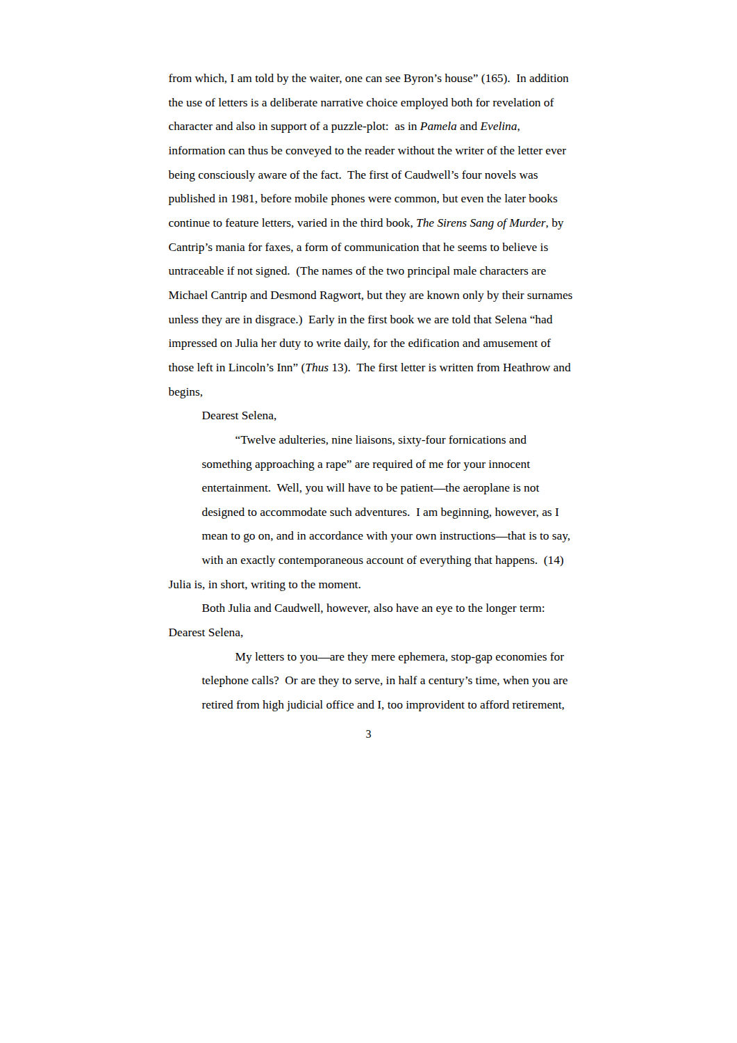from which, I am told by the waiter, one can see Byron’s house” (165). In addition the use of letters is a deliberate narrative choice employed both for revelation of character and also in support of a puzzle-plot: as in Pamela and Evelina, information can thus be conveyed to the reader without the writer of the letter ever being consciously aware of the fact. The first of Caudwell’s four novels was published in 1981, before mobile phones were common, but even the later books continue to feature letters, varied in the third book, The Sirens Sang of Murder, by Cantrip’s mania for faxes, a form of communication that he seems to believe is untraceable if not signed. (The names of the two principal male characters are Michael Cantrip and Desmond Ragwort, but they are known only by their surnames unless they are in disgrace.) Early in the first book we are told that Selena “had impressed on Julia her duty to write daily, for the edification and amusement of those left in Lincoln’s Inn” (Thus 13). The first letter is written from Heathrow and begins,
Dearest Selena,
“Twelve adulteries, nine liaisons, sixty-four fornications and something approaching a rape” are required of me for your innocent entertainment. Well, you will have to be patient—the aeroplane is not designed to accommodate such adventures. I am beginning, however, as I mean to go on, and in accordance with your own instructions—that is to say, with an exactly contemporaneous account of everything that happens. (14)
Julia is, in short, writing to the moment.
Both Julia and Caudwell, however, also have an eye to the longer term:
Dearest Selena,
My letters to you—are they mere ephemera, stop-gap economies for telephone calls? Or are they to serve, in half a century’s time, when you are retired from high judicial office and I, too improvident to afford retirement,
3